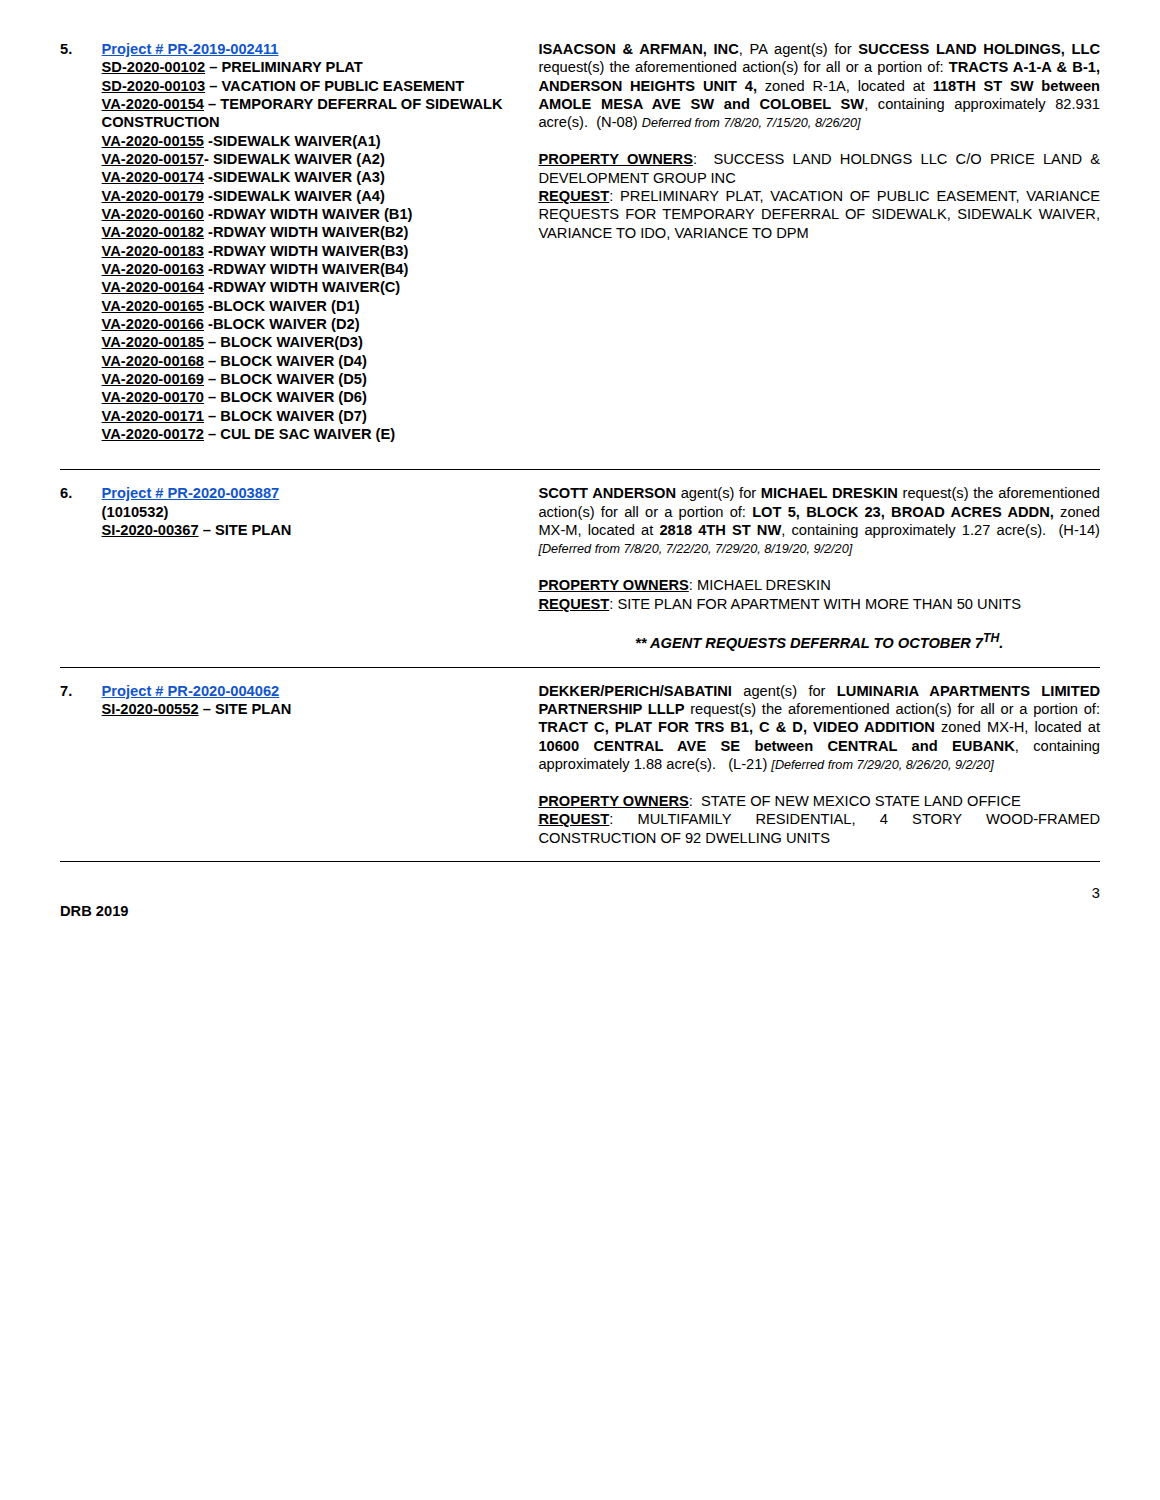| 5. | Project # PR-2019-002411 SD-2020-00102 – PRELIMINARY PLAT SD-2020-00103 – VACATION OF PUBLIC EASEMENT VA-2020-00154 – TEMPORARY DEFERRAL OF SIDEWALK CONSTRUCTION VA-2020-00155 -SIDEWALK WAIVER(A1) VA-2020-00157 - SIDEWALK WAIVER (A2) VA-2020-00174 -SIDEWALK WAIVER (A3) VA-2020-00179 -SIDEWALK WAIVER (A4) VA-2020-00160 -RDWAY WIDTH WAIVER (B1) VA-2020-00182 -RDWAY WIDTH WAIVER(B2) VA-2020-00183 -RDWAY WIDTH WAIVER(B3) VA-2020-00163 -RDWAY WIDTH WAIVER(B4) VA-2020-00164 -RDWAY WIDTH WAIVER(C) VA-2020-00165 -BLOCK WAIVER (D1) VA-2020-00166 -BLOCK WAIVER (D2) VA-2020-00185 – BLOCK WAIVER(D3) VA-2020-00168 – BLOCK WAIVER (D4) VA-2020-00169 – BLOCK WAIVER (D5) VA-2020-00170 – BLOCK WAIVER (D6) VA-2020-00171 – BLOCK WAIVER (D7) VA-2020-00172 – CUL DE SAC WAIVER (E) | ISAACSON & ARFMAN, INC , PA agent(s) for SUCCESS LAND HOLDINGS, LLC request(s) the aforementioned action(s) for all or a portion of: TRACTS A-1-A & B-1, ANDERSON HEIGHTS UNIT 4, zoned R-1A, located at 118TH ST SW between AMOLE MESA AVE SW and COLOBEL SW , containing approximately 82.931 acre(s). (N-08) Deferred from 7/8/20, 7/15/20, 8/26/20] PROPERTY OWNERS : SUCCESS LAND HOLDNGS LLC C/O PRICE LAND & DEVELOPMENT GROUP INC REQUEST : PRELIMINARY PLAT, VACATION OF PUBLIC EASEMENT, VARIANCE REQUESTS FOR TEMPORARY DEFERRAL OF SIDEWALK, SIDEWALK WAIVER, VARIANCE TO IDO, VARIANCE TO DPM |
| 6. | Project # PR-2020-003887 (1010532) SI-2020-00367 – SITE PLAN | SCOTT ANDERSON agent(s) for MICHAEL DRESKIN request(s) the aforementioned action(s) for all or a portion of: LOT 5, BLOCK 23, BROAD ACRES ADDN, zoned MX-M, located at 2818 4TH ST NW , containing approximately 1.27 acre(s). (H-14) [Deferred from 7/8/20, 7/22/20, 7/29/20, 8/19/20, 9/2/20] PROPERTY OWNERS : MICHAEL DRESKIN REQUEST : SITE PLAN FOR APARTMENT WITH MORE THAN 50 UNITS ** AGENT REQUESTS DEFERRAL TO OCTOBER 7 TH . |
| 7. | Project # PR-2020-004062 SI-2020-00552 – SITE PLAN | DEKKER/PERICH/SABATINI agent(s) for LUMINARIA APARTMENTS LIMITED PARTNERSHIP LLLP request(s) the aforementioned action(s) for all or a portion of: TRACT C, PLAT FOR TRS B1, C & D, VIDEO ADDITION zoned MX-H, located at 10600 CENTRAL AVE SE between CENTRAL and EUBANK , containing approximately 1.88 acre(s). (L-21) [Deferred from 7/29/20, 8/26/20, 9/2/20] PROPERTY OWNERS : STATE OF NEW MEXICO STATE LAND OFFICE REQUEST : MULTIFAMILY RESIDENTIAL, 4 STORY WOOD-FRAMED CONSTRUCTION OF 92 DWELLING UNITS |
3 DRB 2019